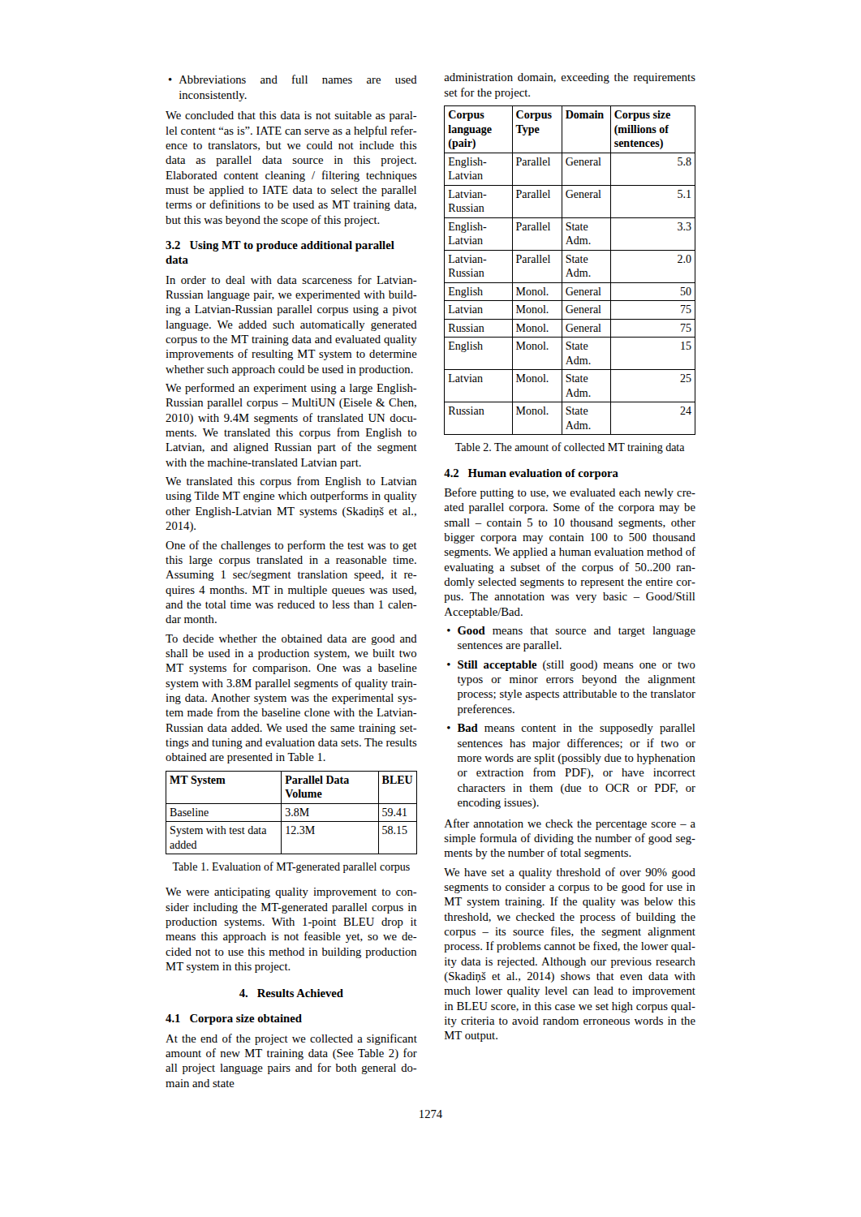Abbreviations and full names are used inconsistently.
We concluded that this data is not suitable as parallel content “as is”. IATE can serve as a helpful reference to translators, but we could not include this data as parallel data source in this project. Elaborated content cleaning / filtering techniques must be applied to IATE data to select the parallel terms or definitions to be used as MT training data, but this was beyond the scope of this project.
3.2 Using MT to produce additional parallel data
In order to deal with data scarceness for Latvian-Russian language pair, we experimented with building a Latvian-Russian parallel corpus using a pivot language. We added such automatically generated corpus to the MT training data and evaluated quality improvements of resulting MT system to determine whether such approach could be used in production.
We performed an experiment using a large English-Russian parallel corpus – MultiUN (Eisele & Chen, 2010) with 9.4M segments of translated UN documents. We translated this corpus from English to Latvian, and aligned Russian part of the segment with the machine-translated Latvian part.
We translated this corpus from English to Latvian using Tilde MT engine which outperforms in quality other English-Latvian MT systems (Skadiņš et al., 2014).
One of the challenges to perform the test was to get this large corpus translated in a reasonable time. Assuming 1 sec/segment translation speed, it requires 4 months. MT in multiple queues was used, and the total time was reduced to less than 1 calendar month.
To decide whether the obtained data are good and shall be used in a production system, we built two MT systems for comparison. One was a baseline system with 3.8M parallel segments of quality training data. Another system was the experimental system made from the baseline clone with the Latvian-Russian data added. We used the same training settings and tuning and evaluation data sets. The results obtained are presented in Table 1.
| MT System | Parallel Data Volume | BLEU |
| --- | --- | --- |
| Baseline | 3.8M | 59.41 |
| System with test data added | 12.3M | 58.15 |
Table 1. Evaluation of MT-generated parallel corpus
We were anticipating quality improvement to consider including the MT-generated parallel corpus in production systems. With 1-point BLEU drop it means this approach is not feasible yet, so we decided not to use this method in building production MT system in this project.
4. Results Achieved
4.1 Corpora size obtained
At the end of the project we collected a significant amount of new MT training data (See Table 2) for all project language pairs and for both general domain and state
administration domain, exceeding the requirements set for the project.
| Corpus language (pair) | Corpus Type | Domain | Corpus size (millions of sentences) |
| --- | --- | --- | --- |
| English-Latvian | Parallel | General | 5.8 |
| Latvian-Russian | Parallel | General | 5.1 |
| English-Latvian | Parallel | State Adm. | 3.3 |
| Latvian-Russian | Parallel | State Adm. | 2.0 |
| English | Monol. | General | 50 |
| Latvian | Monol. | General | 75 |
| Russian | Monol. | General | 75 |
| English | Monol. | State Adm. | 15 |
| Latvian | Monol. | State Adm. | 25 |
| Russian | Monol. | State Adm. | 24 |
Table 2. The amount of collected MT training data
4.2 Human evaluation of corpora
Before putting to use, we evaluated each newly created parallel corpora. Some of the corpora may be small – contain 5 to 10 thousand segments, other bigger corpora may contain 100 to 500 thousand segments. We applied a human evaluation method of evaluating a subset of the corpus of 50..200 randomly selected segments to represent the entire corpus. The annotation was very basic – Good/Still Acceptable/Bad.
Good means that source and target language sentences are parallel.
Still acceptable (still good) means one or two typos or minor errors beyond the alignment process; style aspects attributable to the translator preferences.
Bad means content in the supposedly parallel sentences has major differences; or if two or more words are split (possibly due to hyphenation or extraction from PDF), or have incorrect characters in them (due to OCR or PDF, or encoding issues).
After annotation we check the percentage score – a simple formula of dividing the number of good segments by the number of total segments.
We have set a quality threshold of over 90% good segments to consider a corpus to be good for use in MT system training. If the quality was below this threshold, we checked the process of building the corpus – its source files, the segment alignment process. If problems cannot be fixed, the lower quality data is rejected. Although our previous research (Skadiņš et al., 2014) shows that even data with much lower quality level can lead to improvement in BLEU score, in this case we set high corpus quality criteria to avoid random erroneous words in the MT output.
1274